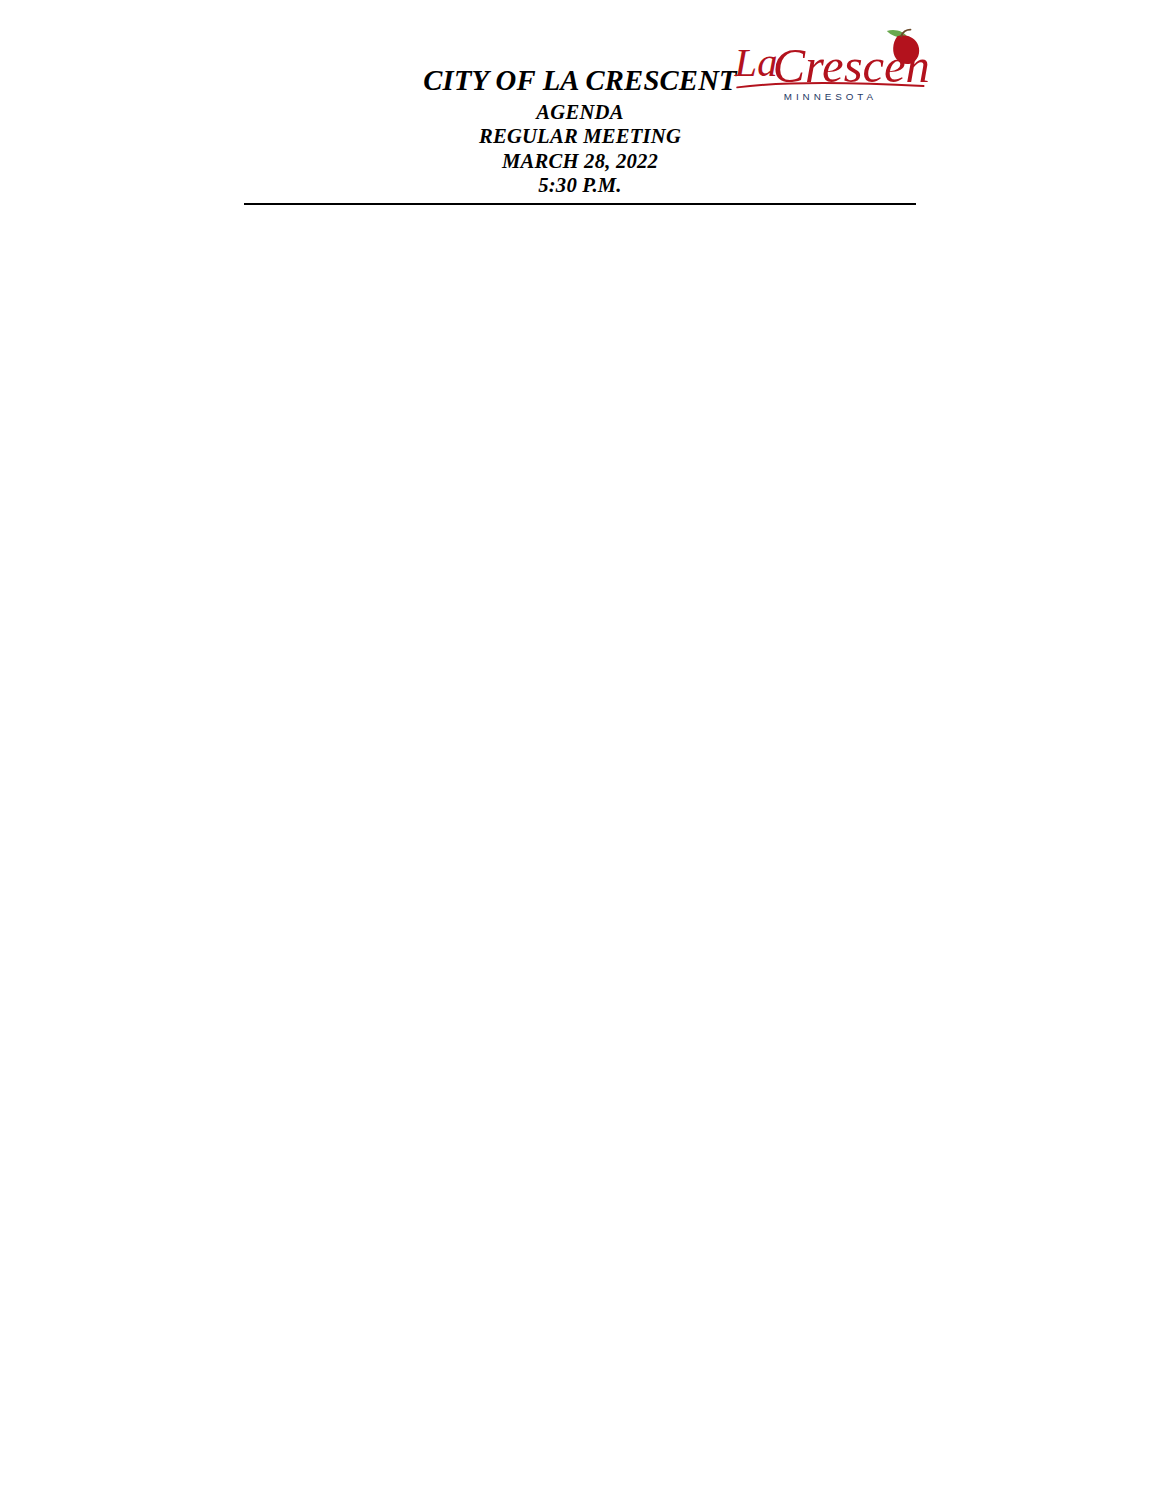La Crescent, Minnesota La Crescent MINNESOTA
CITY OF LA CRESCENT
AGENDA
REGULAR MEETING
MARCH 28, 2022
5:30 P.M.